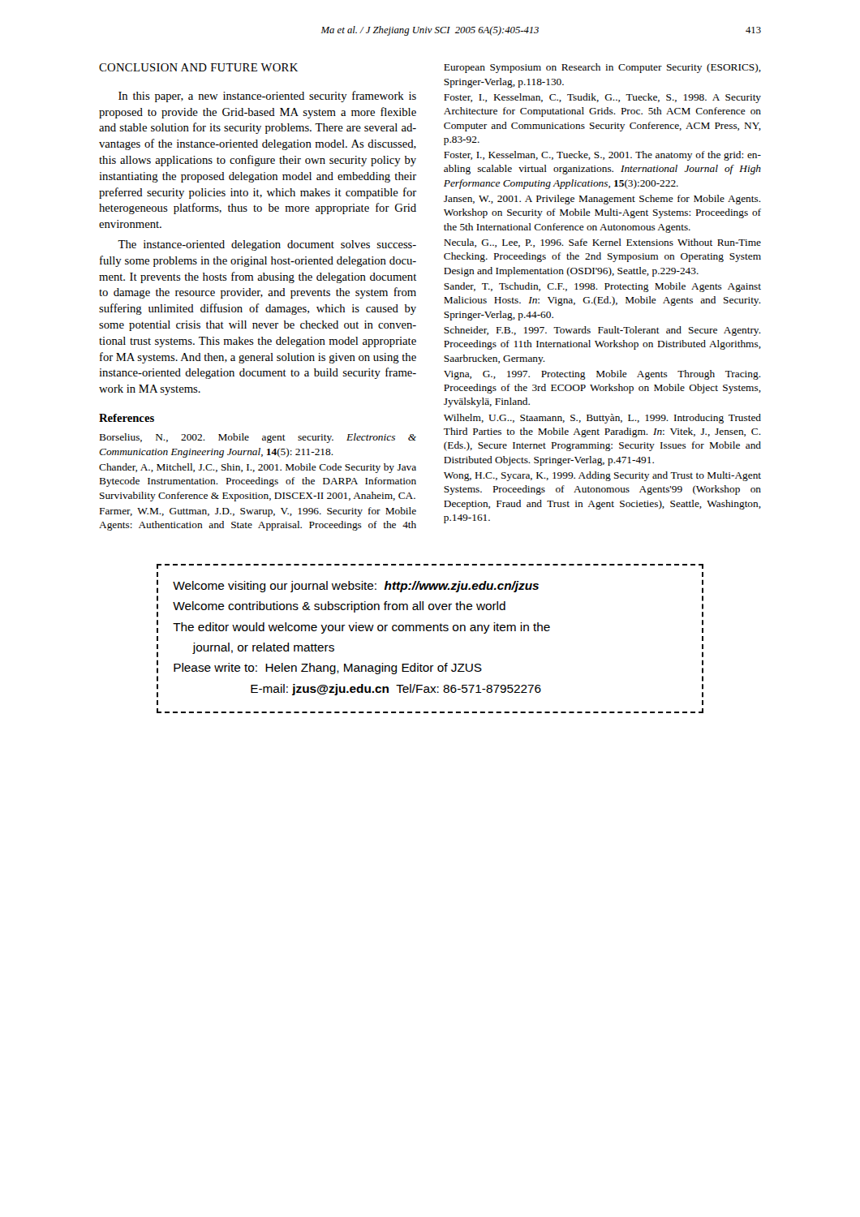Ma et al. / J Zhejiang Univ SCI 2005 6A(5):405-413 413
CONCLUSION AND FUTURE WORK
In this paper, a new instance-oriented security framework is proposed to provide the Grid-based MA system a more flexible and stable solution for its security problems. There are several advantages of the instance-oriented delegation model. As discussed, this allows applications to configure their own security policy by instantiating the proposed delegation model and embedding their preferred security policies into it, which makes it compatible for heterogeneous platforms, thus to be more appropriate for Grid environment.
The instance-oriented delegation document solves successfully some problems in the original host-oriented delegation document. It prevents the hosts from abusing the delegation document to damage the resource provider, and prevents the system from suffering unlimited diffusion of damages, which is caused by some potential crisis that will never be checked out in conventional trust systems. This makes the delegation model appropriate for MA systems. And then, a general solution is given on using the instance-oriented delegation document to a build security framework in MA systems.
References
Borselius, N., 2002. Mobile agent security. Electronics & Communication Engineering Journal, 14(5): 211-218.
Chander, A., Mitchell, J.C., Shin, I., 2001. Mobile Code Security by Java Bytecode Instrumentation. Proceedings of the DARPA Information Survivability Conference & Exposition, DISCEX-II 2001, Anaheim, CA.
Farmer, W.M., Guttman, J.D., Swarup, V., 1996. Security for Mobile Agents: Authentication and State Appraisal. Proceedings of the 4th European Symposium on Research in Computer Security (ESORICS), Springer-Verlag, p.118-130.
Foster, I., Kesselman, C., Tsudik, G.., Tuecke, S., 1998. A Security Architecture for Computational Grids. Proc. 5th ACM Conference on Computer and Communications Security Conference, ACM Press, NY, p.83-92.
Foster, I., Kesselman, C., Tuecke, S., 2001. The anatomy of the grid: enabling scalable virtual organizations. International Journal of High Performance Computing Applications, 15(3):200-222.
Jansen, W., 2001. A Privilege Management Scheme for Mobile Agents. Workshop on Security of Mobile Multi-Agent Systems: Proceedings of the 5th International Conference on Autonomous Agents.
Necula, G.., Lee, P., 1996. Safe Kernel Extensions Without Run-Time Checking. Proceedings of the 2nd Symposium on Operating System Design and Implementation (OSDI'96), Seattle, p.229-243.
Sander, T., Tschudin, C.F., 1998. Protecting Mobile Agents Against Malicious Hosts. In: Vigna, G.(Ed.), Mobile Agents and Security. Springer-Verlag, p.44-60.
Schneider, F.B., 1997. Towards Fault-Tolerant and Secure Agentry. Proceedings of 11th International Workshop on Distributed Algorithms, Saarbrucken, Germany.
Vigna, G., 1997. Protecting Mobile Agents Through Tracing. Proceedings of the 3rd ECOOP Workshop on Mobile Object Systems, Jyvälskylä, Finland.
Wilhelm, U.G.., Staamann, S., Buttyàn, L., 1999. Introducing Trusted Third Parties to the Mobile Agent Paradigm. In: Vitek, J., Jensen, C.(Eds.), Secure Internet Programming: Security Issues for Mobile and Distributed Objects. Springer-Verlag, p.471-491.
Wong, H.C., Sycara, K., 1999. Adding Security and Trust to Multi-Agent Systems. Proceedings of Autonomous Agents'99 (Workshop on Deception, Fraud and Trust in Agent Societies), Seattle, Washington, p.149-161.
Welcome visiting our journal website: http://www.zju.edu.cn/jzus
Welcome contributions & subscription from all over the world
The editor would welcome your view or comments on any item in the
journal, or related matters
Please write to: Helen Zhang, Managing Editor of JZUS
E-mail: jzus@zju.edu.cn Tel/Fax: 86-571-87952276